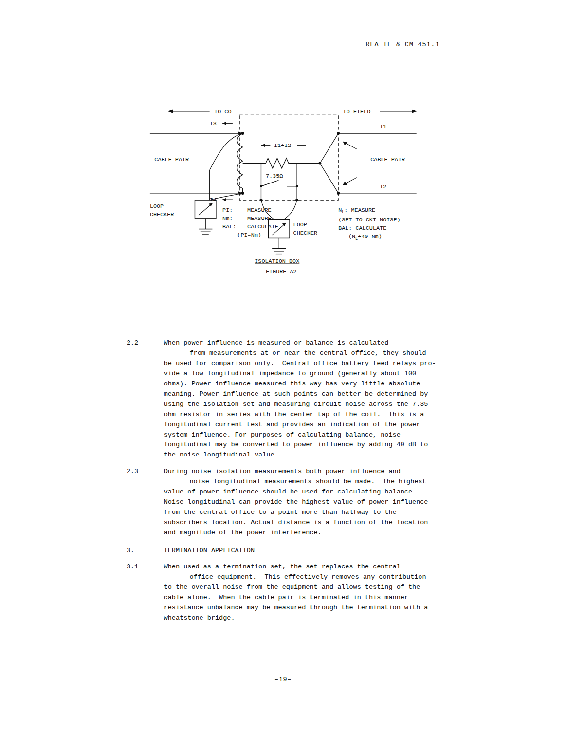REA TE & CM 451.1
TO CO TO FIELD I3 I4 CABLE PAIR 7.35Ω I1+I2 I1 I2 CABLE PAIR LOOP CHECKER LOOP CHECKER PI: MEASURE Nm: MEASURE BAL: CALCULATE (PI–Nm) NL: MEASURE (SET TO CKT NOISE) BAL: CALCULATE (NL+40–Nm) ISOLATION BOX FIGURE A2
2.2
When power influence is measured or balance is calculated from measurements at or near the central office, they should be used for comparison only. Central office battery feed relays pro- vide a low longitudinal impedance to ground (generally about 100 ohms). Power influence measured this way has very little absolute meaning. Power influence at such points can better be determined by using the isolation set and measuring circuit noise across the 7.35 ohm resistor in series with the center tap of the coil. This is a longitudinal current test and provides an indication of the power system influence. For purposes of calculating balance, noise longitudinal may be converted to power influence by adding 40 dB to the noise longitudinal value.
2.3
During noise isolation measurements both power influence and noise longitudinal measurements should be made. The highest value of power influence should be used for calculating balance. Noise longitudinal can provide the highest value of power influence from the central office to a point more than halfway to the subscribers location. Actual distance is a function of the location and magnitude of the power interference.
3.
TERMINATION APPLICATION
3.1
When used as a termination set, the set replaces the central office equipment. This effectively removes any contribution to the overall noise from the equipment and allows testing of the cable alone. When the cable pair is terminated in this manner resistance unbalance may be measured through the termination with a wheatstone bridge.
–19–